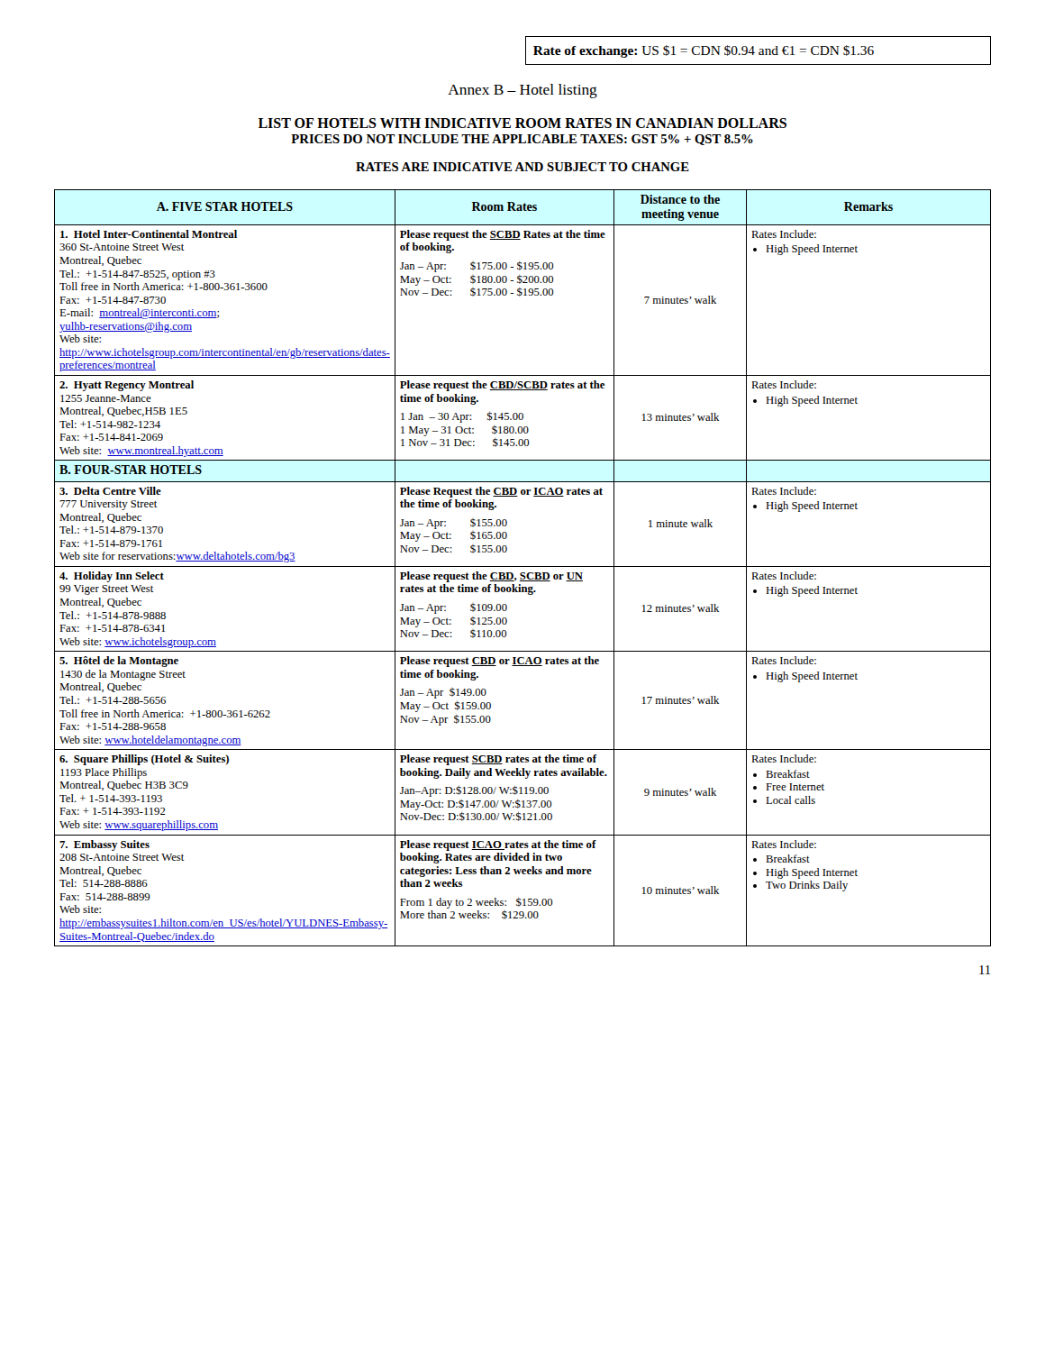Rate of exchange: US $1 = CDN $0.94 and €1 = CDN $1.36
Annex B – Hotel listing
LIST OF HOTELS WITH INDICATIVE ROOM RATES IN CANADIAN DOLLARS
PRICES DO NOT INCLUDE THE APPLICABLE TAXES: GST 5% + QST 8.5%
RATES ARE INDICATIVE AND SUBJECT TO CHANGE
| A. FIVE STAR HOTELS | Room Rates | Distance to the meeting venue | Remarks |
| --- | --- | --- | --- |
| 1. Hotel Inter-Continental Montreal 360 St-Antoine Street West Montreal, Quebec Tel.: +1-514-847-8525, option #3 Toll free in North America: +1-800-361-3600 Fax: +1-514-847-8730 E-mail: montreal@interconti.com ; yulhb-reservations@ihg.com Web site: http://www.ichotelsgroup.com/intercontinental/en/gb/reservations/dates-preferences/montreal | Please request the SCBD Rates at the time of booking. Jan – Apr: $175.00 - $195.00 May – Oct: $180.00 - $200.00 Nov – Dec: $175.00 - $195.00 | 7 minutes’ walk | Rates Include: High Speed Internet |
| 2. Hyatt Regency Montreal 1255 Jeanne-Mance Montreal, Quebec,H5B 1E5 Tel: +1-514-982-1234 Fax: +1-514-841-2069 Web site: www.montreal.hyatt.com | Please request the CBD/SCBD rates at the time of booking. 1 Jan – 30 Apr: $145.00 1 May – 31 Oct: $180.00 1 Nov – 31 Dec: $145.00 | 13 minutes’ walk | Rates Include: High Speed Internet |
| B. FOUR-STAR HOTELS | | | |
| 3. Delta Centre Ville 777 University Street Montreal, Quebec Tel.: +1-514-879-1370 Fax: +1-514-879-1761 Web site for reservations: www.deltahotels.com/bg3 | Please Request the CBD or ICAO rates at the time of booking. Jan – Apr: $155.00 May – Oct: $165.00 Nov – Dec: $155.00 | 1 minute walk | Rates Include: High Speed Internet |
| 4. Holiday Inn Select 99 Viger Street West Montreal, Quebec Tel.: +1-514-878-9888 Fax: +1-514-878-6341 Web site: www.ichotelsgroup.com | Please request the CBD , SCBD or UN rates at the time of booking. Jan – Apr: $109.00 May – Oct: $125.00 Nov – Dec: $110.00 | 12 minutes’ walk | Rates Include: High Speed Internet |
| 5. Hôtel de la Montagne 1430 de la Montagne Street Montreal, Quebec Tel.: +1-514-288-5656 Toll free in North America: +1-800-361-6262 Fax: +1-514-288-9658 Web site: www.hoteldelamontagne.com | Please request CBD or ICAO rates at the time of booking. Jan – Apr $149.00 May – Oct $159.00 Nov – Apr $155.00 | 17 minutes’ walk | Rates Include: High Speed Internet |
| 6. Square Phillips (Hotel & Suites) 1193 Place Phillips Montreal, Quebec H3B 3C9 Tel. + 1-514-393-1193 Fax: + 1-514-393-1192 Web site: www.squarephillips.com | Please request SCBD rates at the time of booking. Daily and Weekly rates available. Jan–Apr: D:$128.00/ W:$119.00 May-Oct: D:$147.00/ W:$137.00 Nov-Dec: D:$130.00/ W:$121.00 | 9 minutes’ walk | Rates Include: Breakfast Free Internet Local calls |
| 7. Embassy Suites 208 St-Antoine Street West Montreal, Quebec Tel: 514-288-8886 Fax: 514-288-8899 Web site: http://embassysuites1.hilton.com/en_US/es/hotel/YULDNES-Embassy-Suites-Montreal-Quebec/index.do | Please request ICAO rates at the time of booking. Rates are divided in two categories: Less than 2 weeks and more than 2 weeks From 1 day to 2 weeks: $159.00 More than 2 weeks: $129.00 | 10 minutes’ walk | Rates Include: Breakfast High Speed Internet Two Drinks Daily |
11